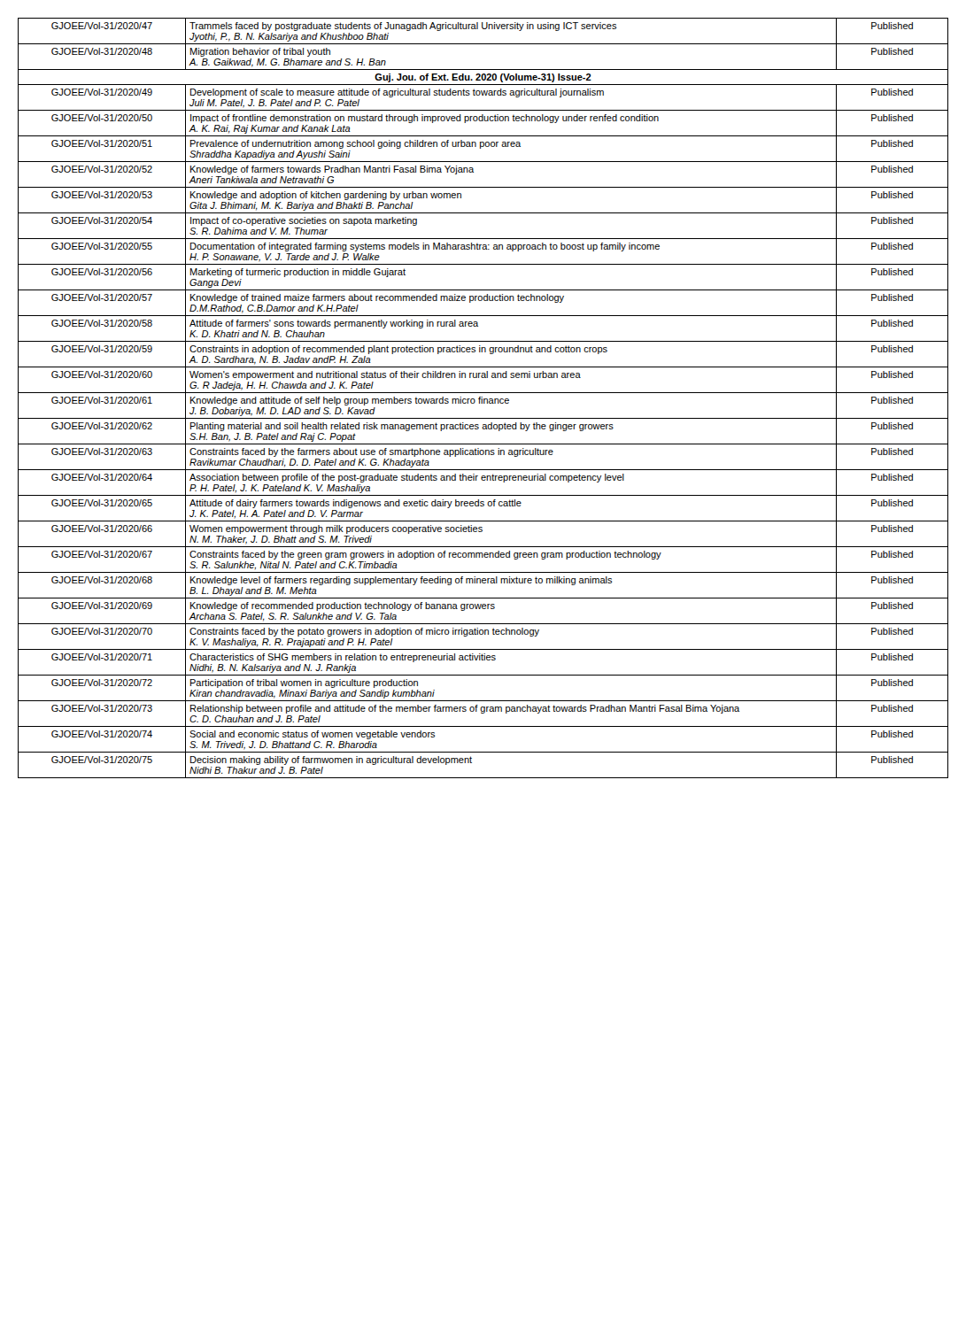| GJOEE/Vol-31/2020/47 | Trammels faced by postgraduate students of Junagadh Agricultural University in using ICT services Jyothi, P., B. N. Kalsariya and Khushboo Bhati | Published |
| GJOEE/Vol-31/2020/48 | Migration behavior of tribal youth A. B. Gaikwad, M. G. Bhamare and S. H. Ban | Published |
| Guj. Jou. of Ext. Edu. 2020 (Volume-31) Issue-2 |
| GJOEE/Vol-31/2020/49 | Development of scale to measure attitude of agricultural students towards agricultural journalism Juli M. Patel, J. B. Patel and P. C. Patel | Published |
| GJOEE/Vol-31/2020/50 | Impact of frontline demonstration on mustard through improved production technology under renfed condition A. K. Rai, Raj Kumar and Kanak Lata | Published |
| GJOEE/Vol-31/2020/51 | Prevalence of undernutrition among school going children of urban poor area Shraddha Kapadiya and Ayushi Saini | Published |
| GJOEE/Vol-31/2020/52 | Knowledge of farmers towards Pradhan Mantri Fasal Bima Yojana Aneri Tankiwala and Netravathi G | Published |
| GJOEE/Vol-31/2020/53 | Knowledge and adoption of kitchen gardening by urban women Gita J. Bhimani, M. K. Bariya and Bhakti B. Panchal | Published |
| GJOEE/Vol-31/2020/54 | Impact of co-operative societies on sapota marketing S. R. Dahima and V. M. Thumar | Published |
| GJOEE/Vol-31/2020/55 | Documentation of integrated farming systems models in Maharashtra: an approach to boost up family income H. P. Sonawane, V. J. Tarde and J. P. Walke | Published |
| GJOEE/Vol-31/2020/56 | Marketing of turmeric production in middle Gujarat Ganga Devi | Published |
| GJOEE/Vol-31/2020/57 | Knowledge of trained maize farmers about recommended maize production technology D.M.Rathod, C.B.Damor and K.H.Patel | Published |
| GJOEE/Vol-31/2020/58 | Attitude of farmers' sons towards permanently working in rural area K. D. Khatri and N. B. Chauhan | Published |
| GJOEE/Vol-31/2020/59 | Constraints in adoption of recommended plant protection practices in groundnut and cotton crops A. D. Sardhara, N. B. Jadav andP. H. Zala | Published |
| GJOEE/Vol-31/2020/60 | Women's empowerment and nutritional status of their children in rural and semi urban area G. R Jadeja, H. H. Chawda and J. K. Patel | Published |
| GJOEE/Vol-31/2020/61 | Knowledge and attitude of self help group members towards micro finance J. B. Dobariya, M. D. LAD and S. D. Kavad | Published |
| GJOEE/Vol-31/2020/62 | Planting material and soil health related risk management practices adopted by the ginger growers S.H. Ban, J. B. Patel and Raj C. Popat | Published |
| GJOEE/Vol-31/2020/63 | Constraints faced by the farmers about use of smartphone applications in agriculture Ravikumar Chaudhari, D. D. Patel and K. G. Khadayata | Published |
| GJOEE/Vol-31/2020/64 | Association between profile of the post-graduate students and their entrepreneurial competency level P. H. Patel, J. K. Pateland K. V. Mashaliya | Published |
| GJOEE/Vol-31/2020/65 | Attitude of dairy farmers towards indigenows and exetic dairy breeds of cattle J. K. Patel, H. A. Patel and D. V. Parmar | Published |
| GJOEE/Vol-31/2020/66 | Women empowerment through milk producers cooperative societies N. M. Thaker, J. D. Bhatt and S. M. Trivedi | Published |
| GJOEE/Vol-31/2020/67 | Constraints faced by the green gram growers in adoption of recommended green gram production technology S. R. Salunkhe, Nital N. Patel and C.K.Timbadia | Published |
| GJOEE/Vol-31/2020/68 | Knowledge level of farmers regarding supplementary feeding of mineral mixture to milking animals B. L. Dhayal and B. M. Mehta | Published |
| GJOEE/Vol-31/2020/69 | Knowledge of recommended production technology of banana growers Archana S. Patel, S. R. Salunkhe and V. G. Tala | Published |
| GJOEE/Vol-31/2020/70 | Constraints faced by the potato growers in adoption of micro irrigation technology K. V. Mashaliya, R. R. Prajapati and P. H. Patel | Published |
| GJOEE/Vol-31/2020/71 | Characteristics of SHG members in relation to entrepreneurial activities Nidhi, B. N. Kalsariya and N. J. Rankja | Published |
| GJOEE/Vol-31/2020/72 | Participation of tribal women in agriculture production Kiran chandravadia, Minaxi Bariya and Sandip kumbhani | Published |
| GJOEE/Vol-31/2020/73 | Relationship between profile and attitude of the member farmers of gram panchayat towards Pradhan Mantri Fasal Bima Yojana C. D. Chauhan and J. B. Patel | Published |
| GJOEE/Vol-31/2020/74 | Social and economic status of women vegetable vendors S. M. Trivedi, J. D. Bhattand C. R. Bharodia | Published |
| GJOEE/Vol-31/2020/75 | Decision making ability of farmwomen in agricultural development Nidhi B. Thakur and J. B. Patel | Published |